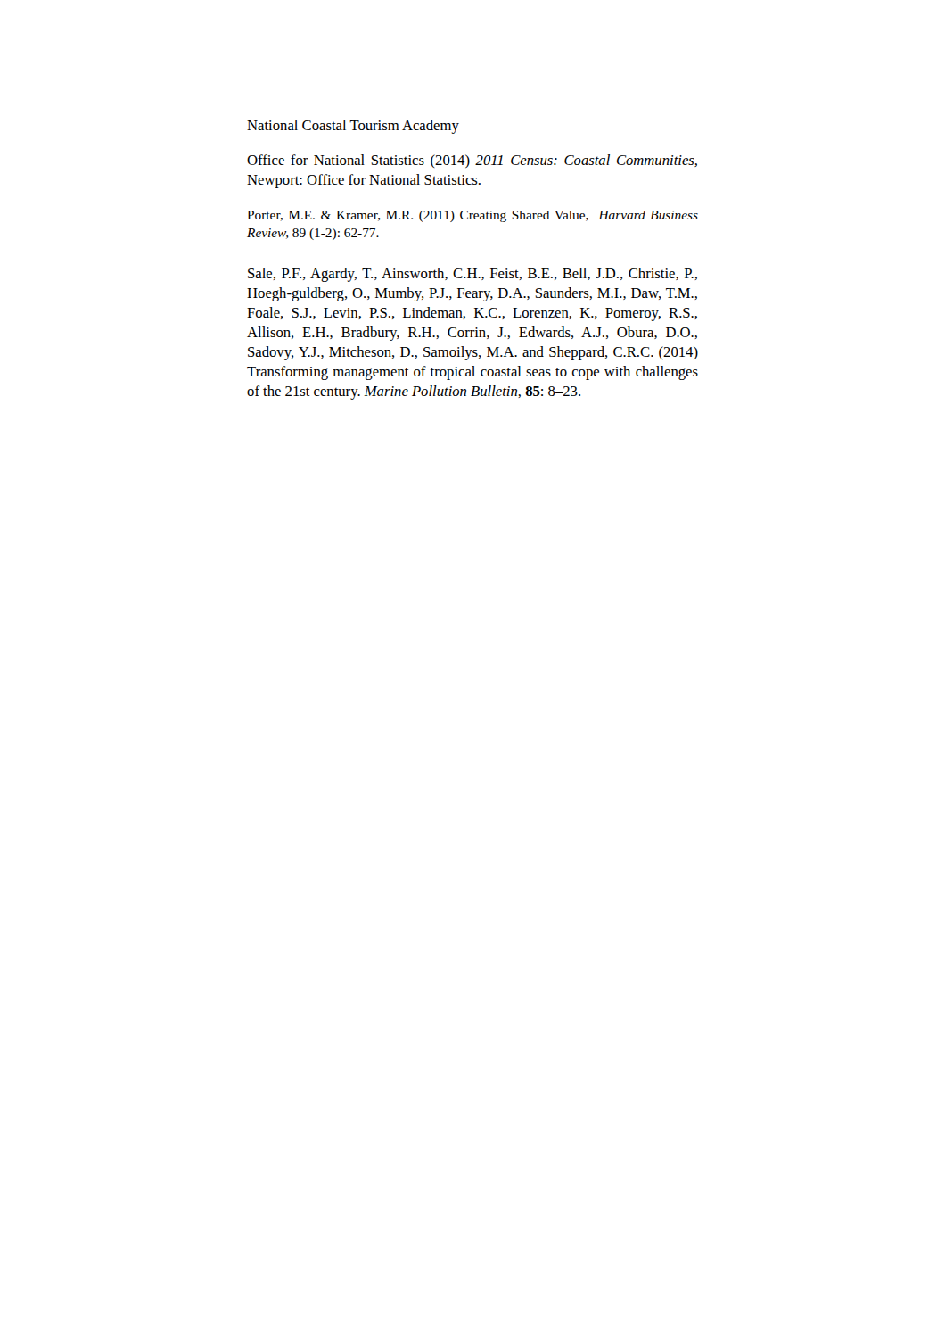National Coastal Tourism Academy
Office for National Statistics (2014) 2011 Census: Coastal Communities, Newport: Office for National Statistics.
Porter, M.E. & Kramer, M.R. (2011) Creating Shared Value, Harvard Business Review, 89 (1-2): 62-77.
Sale, P.F., Agardy, T., Ainsworth, C.H., Feist, B.E., Bell, J.D., Christie, P., Hoegh-guldberg, O., Mumby, P.J., Feary, D.A., Saunders, M.I., Daw, T.M., Foale, S.J., Levin, P.S., Lindeman, K.C., Lorenzen, K., Pomeroy, R.S., Allison, E.H., Bradbury, R.H., Corrin, J., Edwards, A.J., Obura, D.O., Sadovy, Y.J., Mitcheson, D., Samoilys, M.A. and Sheppard, C.R.C. (2014) Transforming management of tropical coastal seas to cope with challenges of the 21st century. Marine Pollution Bulletin, 85: 8–23.